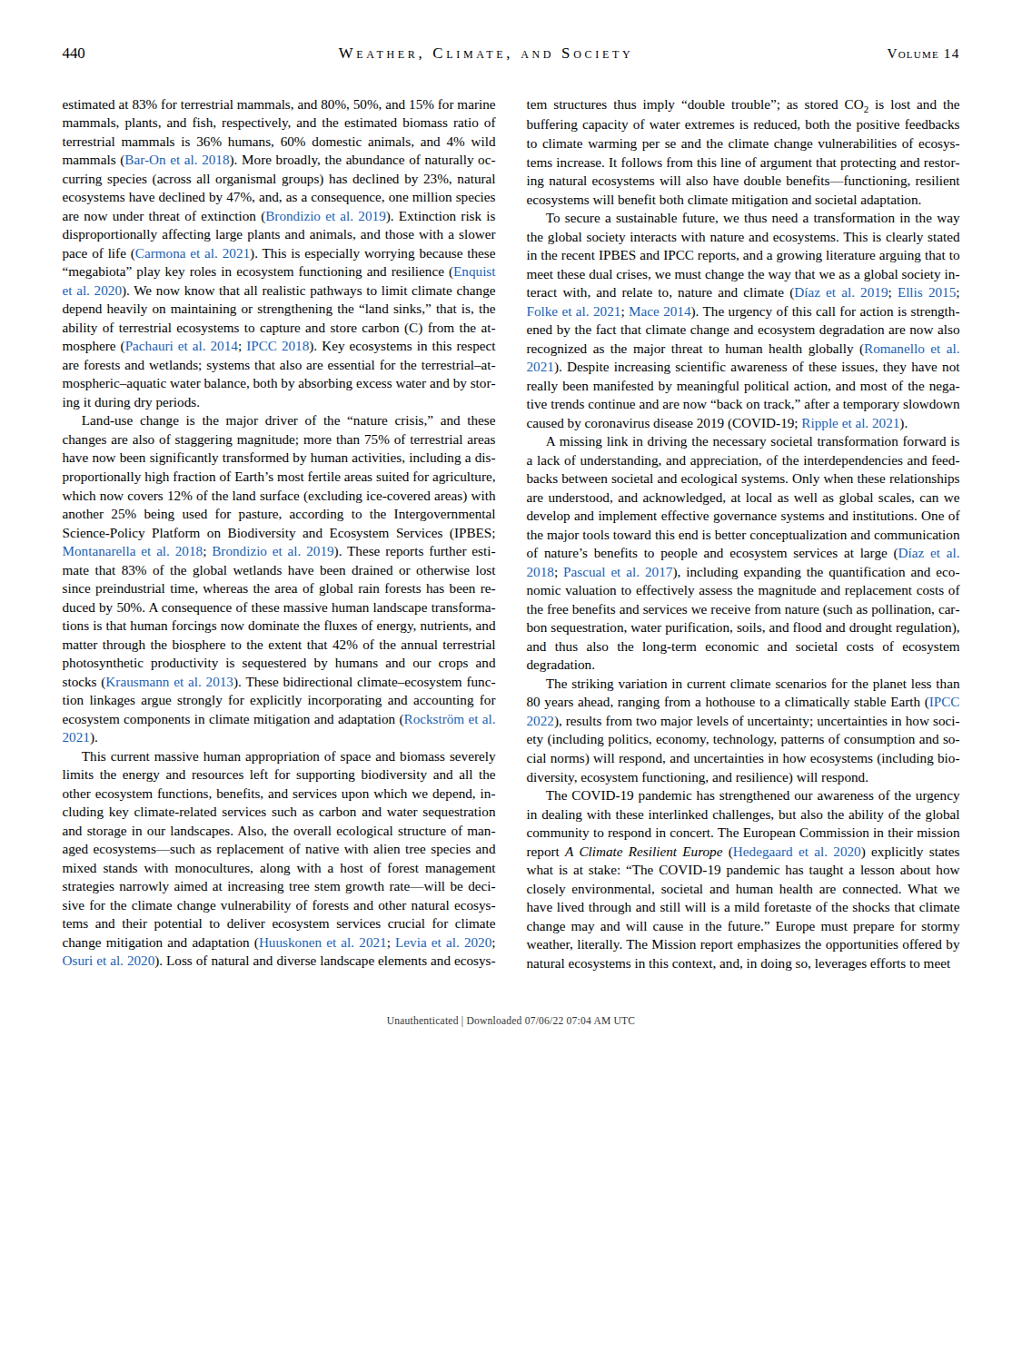440 Weather, Climate, and Society Volume 14
estimated at 83% for terrestrial mammals, and 80%, 50%, and 15% for marine mammals, plants, and fish, respectively, and the estimated biomass ratio of terrestrial mammals is 36% humans, 60% domestic animals, and 4% wild mammals (Bar-On et al. 2018). More broadly, the abundance of naturally occurring species (across all organismal groups) has declined by 23%, natural ecosystems have declined by 47%, and, as a consequence, one million species are now under threat of extinction (Brondizio et al. 2019). Extinction risk is disproportionally affecting large plants and animals, and those with a slower pace of life (Carmona et al. 2021). This is especially worrying because these “megabiota” play key roles in ecosystem functioning and resilience (Enquist et al. 2020). We now know that all realistic pathways to limit climate change depend heavily on maintaining or strengthening the “land sinks,” that is, the ability of terrestrial ecosystems to capture and store carbon (C) from the atmosphere (Pachauri et al. 2014; IPCC 2018). Key ecosystems in this respect are forests and wetlands; systems that also are essential for the terrestrial–atmospheric–aquatic water balance, both by absorbing excess water and by storing it during dry periods.
Land-use change is the major driver of the “nature crisis,” and these changes are also of staggering magnitude; more than 75% of terrestrial areas have now been significantly transformed by human activities, including a disproportionally high fraction of Earth’s most fertile areas suited for agriculture, which now covers 12% of the land surface (excluding ice-covered areas) with another 25% being used for pasture, according to the Intergovernmental Science-Policy Platform on Biodiversity and Ecosystem Services (IPBES; Montanarella et al. 2018; Brondizio et al. 2019). These reports further estimate that 83% of the global wetlands have been drained or otherwise lost since preindustrial time, whereas the area of global rain forests has been reduced by 50%. A consequence of these massive human landscape transformations is that human forcings now dominate the fluxes of energy, nutrients, and matter through the biosphere to the extent that 42% of the annual terrestrial photosynthetic productivity is sequestered by humans and our crops and stocks (Krausmann et al. 2013). These bidirectional climate–ecosystem function linkages argue strongly for explicitly incorporating and accounting for ecosystem components in climate mitigation and adaptation (Rockström et al. 2021).
This current massive human appropriation of space and biomass severely limits the energy and resources left for supporting biodiversity and all the other ecosystem functions, benefits, and services upon which we depend, including key climate-related services such as carbon and water sequestration and storage in our landscapes. Also, the overall ecological structure of managed ecosystems—such as replacement of native with alien tree species and mixed stands with monocultures, along with a host of forest management strategies narrowly aimed at increasing tree stem growth rate—will be decisive for the climate change vulnerability of forests and other natural ecosystems and their potential to deliver ecosystem services crucial for climate change mitigation and adaptation (Huuskonen et al. 2021; Levia et al. 2020; Osuri et al. 2020). Loss of natural and diverse landscape elements and ecosystem structures thus imply “double trouble”; as stored CO2 is lost and the buffering capacity of water extremes is reduced, both the positive feedbacks to climate warming per se and the climate change vulnerabilities of ecosystems increase. It follows from this line of argument that protecting and restoring natural ecosystems will also have double benefits—functioning, resilient ecosystems will benefit both climate mitigation and societal adaptation.
To secure a sustainable future, we thus need a transformation in the way the global society interacts with nature and ecosystems. This is clearly stated in the recent IPBES and IPCC reports, and a growing literature arguing that to meet these dual crises, we must change the way that we as a global society interact with, and relate to, nature and climate (Díaz et al. 2019; Ellis 2015; Folke et al. 2021; Mace 2014). The urgency of this call for action is strengthened by the fact that climate change and ecosystem degradation are now also recognized as the major threat to human health globally (Romanello et al. 2021). Despite increasing scientific awareness of these issues, they have not really been manifested by meaningful political action, and most of the negative trends continue and are now “back on track,” after a temporary slowdown caused by coronavirus disease 2019 (COVID-19; Ripple et al. 2021).
A missing link in driving the necessary societal transformation forward is a lack of understanding, and appreciation, of the interdependencies and feedbacks between societal and ecological systems. Only when these relationships are understood, and acknowledged, at local as well as global scales, can we develop and implement effective governance systems and institutions. One of the major tools toward this end is better conceptualization and communication of nature’s benefits to people and ecosystem services at large (Díaz et al. 2018; Pascual et al. 2017), including expanding the quantification and economic valuation to effectively assess the magnitude and replacement costs of the free benefits and services we receive from nature (such as pollination, carbon sequestration, water purification, soils, and flood and drought regulation), and thus also the long-term economic and societal costs of ecosystem degradation.
The striking variation in current climate scenarios for the planet less than 80 years ahead, ranging from a hothouse to a climatically stable Earth (IPCC 2022), results from two major levels of uncertainty; uncertainties in how society (including politics, economy, technology, patterns of consumption and social norms) will respond, and uncertainties in how ecosystems (including biodiversity, ecosystem functioning, and resilience) will respond.
The COVID-19 pandemic has strengthened our awareness of the urgency in dealing with these interlinked challenges, but also the ability of the global community to respond in concert. The European Commission in their mission report A Climate Resilient Europe (Hedegaard et al. 2020) explicitly states what is at stake: “The COVID-19 pandemic has taught a lesson about how closely environmental, societal and human health are connected. What we have lived through and still will is a mild foretaste of the shocks that climate change may and will cause in the future.” Europe must prepare for stormy weather, literally. The Mission report emphasizes the opportunities offered by natural ecosystems in this context, and, in doing so, leverages efforts to meet
Unauthenticated | Downloaded 07/06/22 07:04 AM UTC